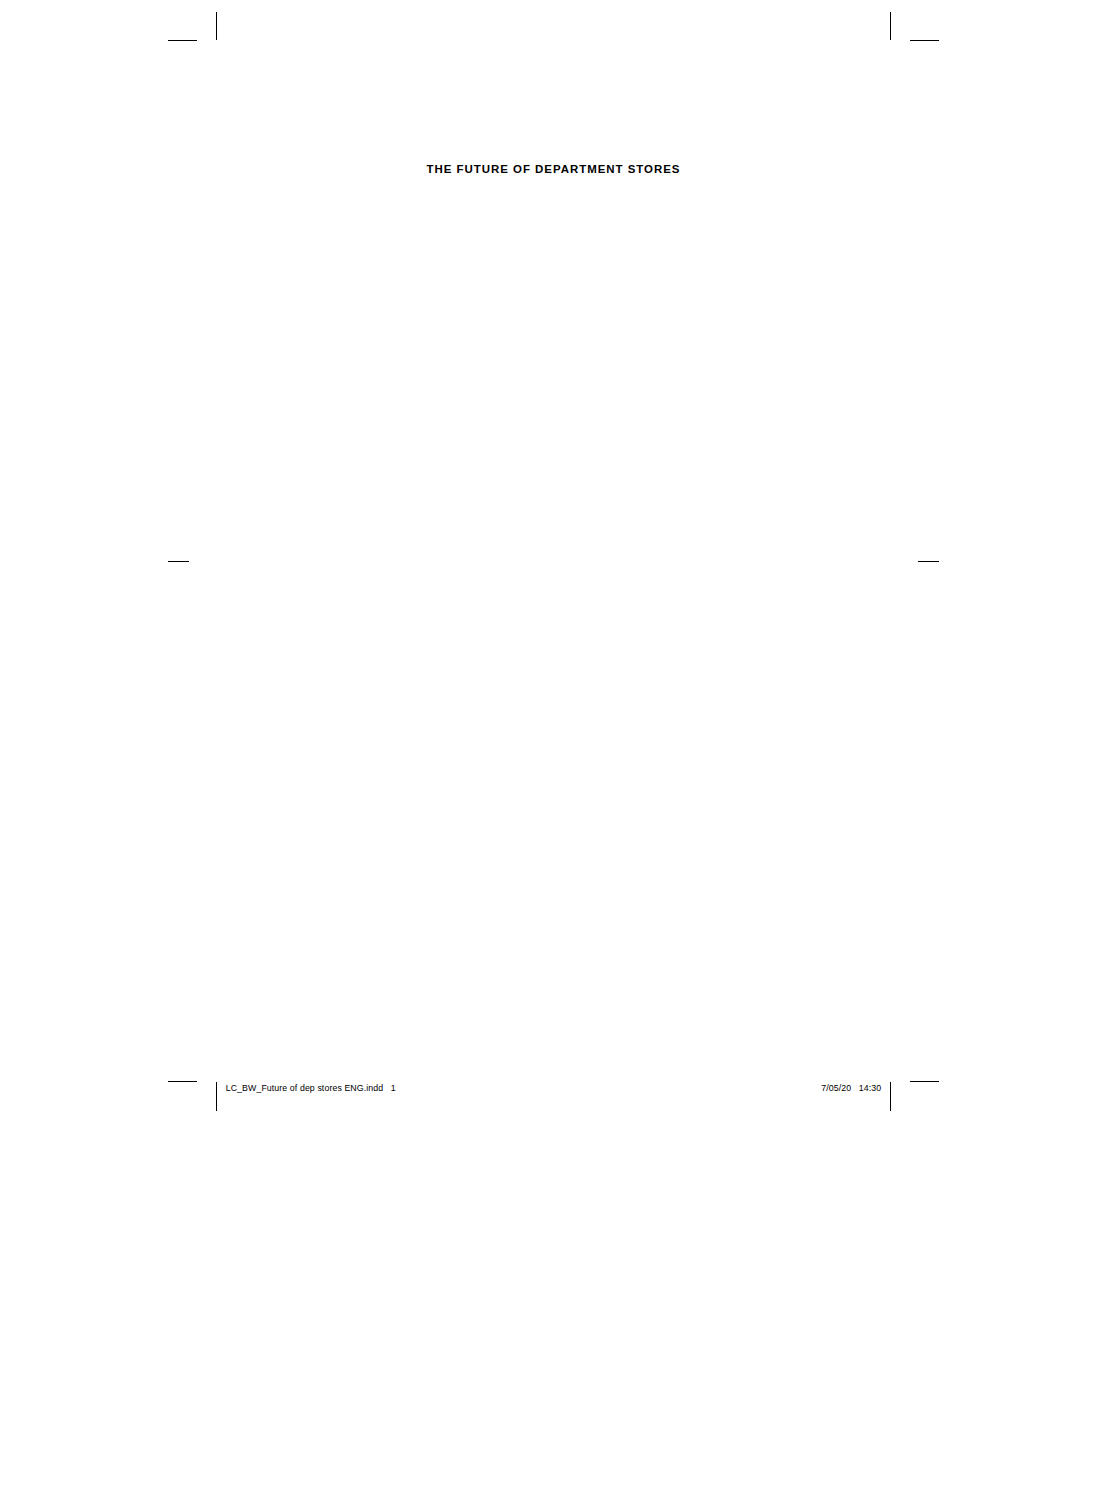The Future of Department Stores
LC_BW_Future of dep stores ENG.indd 1 7/05/20 14:30